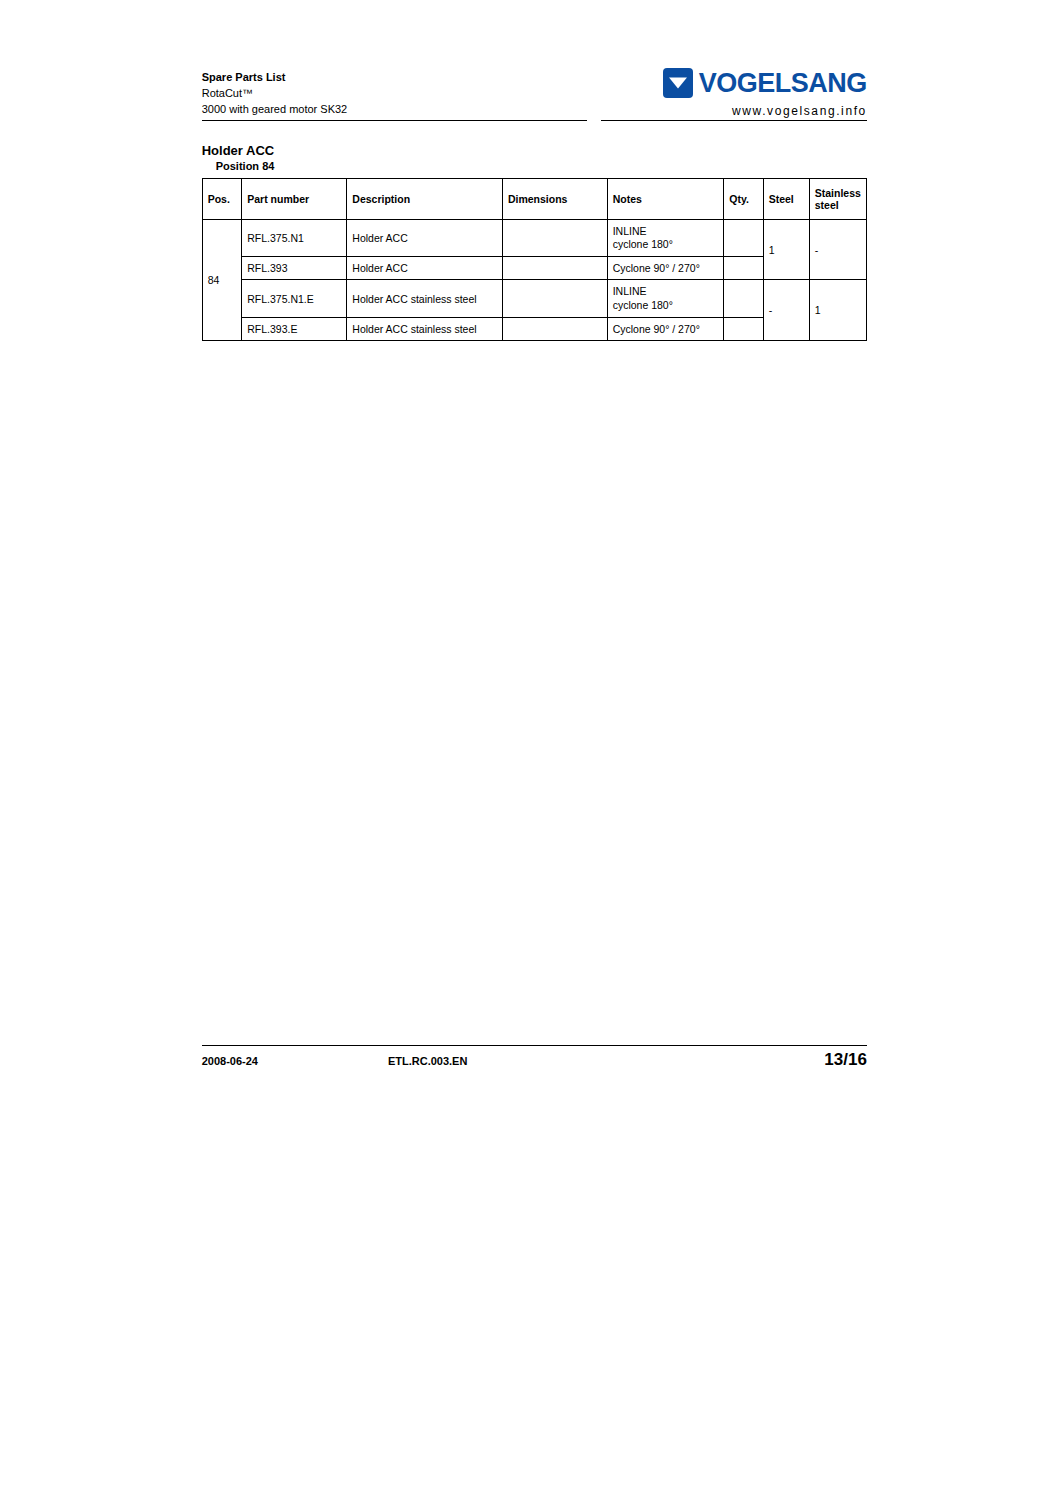Spare Parts List
RotaCut™
3000 with geared motor SK32
VOGELSANG
www.vogelsang.info
Holder ACC
Position 84
| Pos. | Part number | Description | Dimensions | Notes | Qty. | Steel | Stainless steel |
| --- | --- | --- | --- | --- | --- | --- | --- |
| 84 | RFL.375.N1 | Holder ACC | | INLINE cyclone 180° | | 1 | - |
| RFL.393 | Holder ACC | | Cyclone 90° / 270° | |
| RFL.375.N1.E | Holder ACC stainless steel | | INLINE cyclone 180° | | - | 1 |
| RFL.393.E | Holder ACC stainless steel | | Cyclone 90° / 270° | |
2008-06-24
ETL.RC.003.EN
13/16